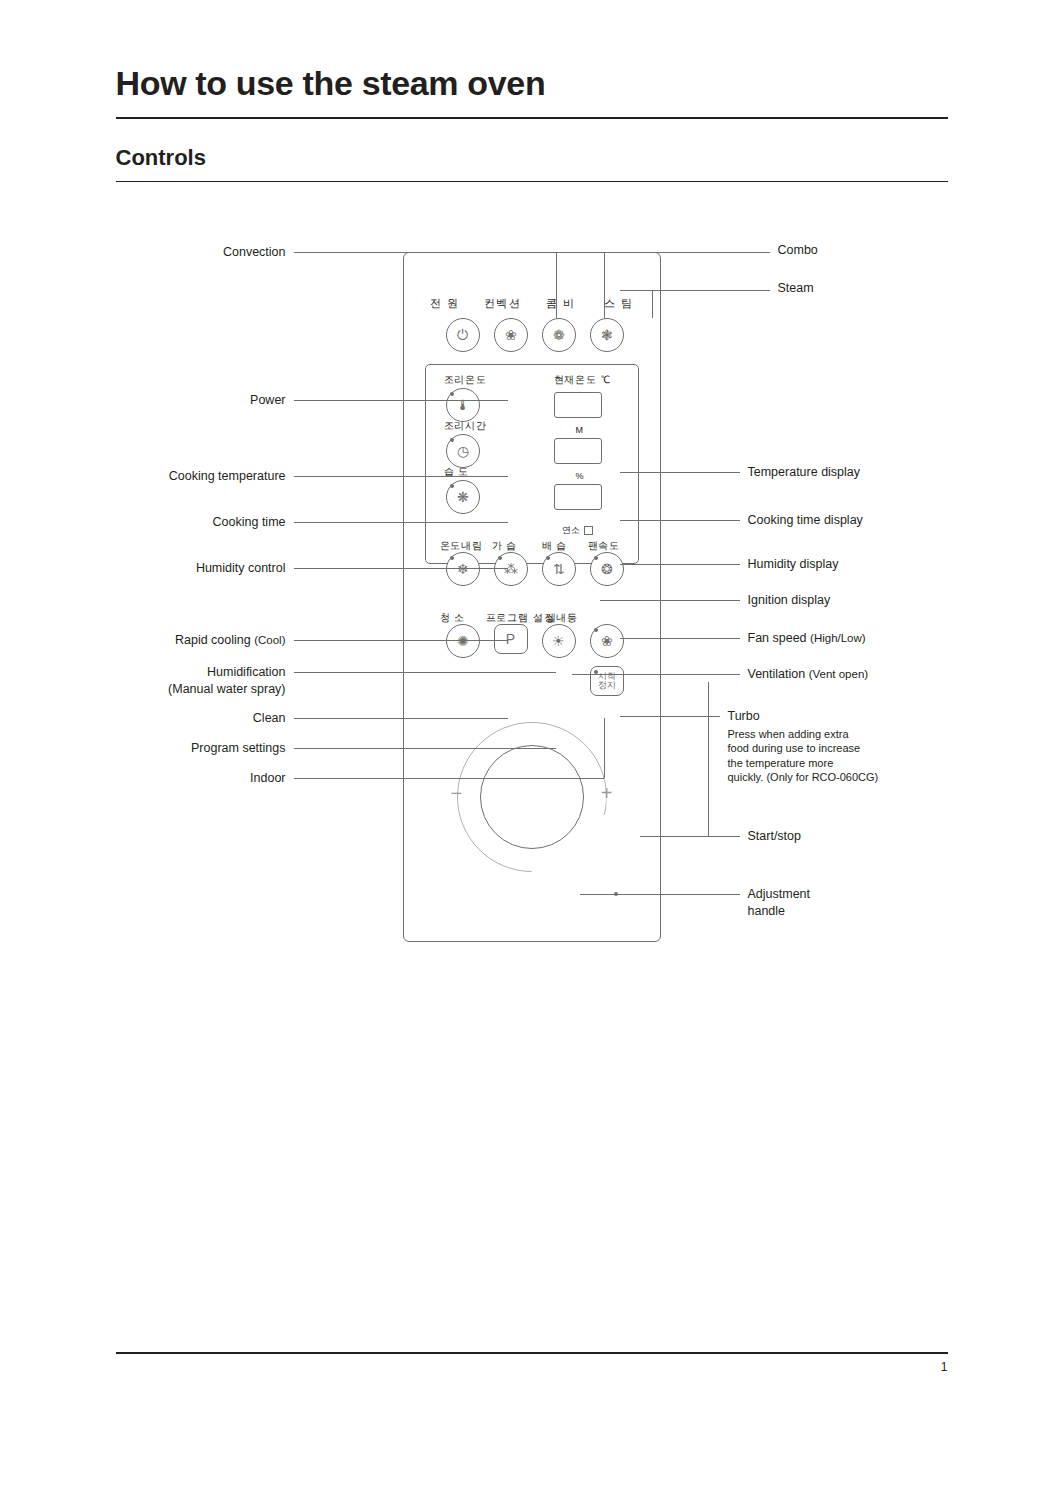How to use the steam oven
Controls
전 원 컨벡션 콤 비 스 팀
⏻
❀
❁
❃
조리온도
조리시간
습 도
현재온도 ℃
🌡
◷
❋
M
%
연소
온도내림
가 습
배 습
팬속도
❄
⁂
⇅
❂
청 소
프로그램 설정
실내등
✺
P
☀
❀
시작
정지
− +
Convection
Combo
Steam
Power
Cooking temperature
Cooking time
Humidity control
Rapid cooling (Cool)
Humidification
(Manual water spray)
Clean
Program settings
Indoor
Temperature display
Cooking time display
Humidity display
Ignition display
Fan speed (High/Low)
Ventilation (Vent open)
Turbo Press when adding extra
food during use to increase
the temperature more
quickly. (Only for RCO-060CG)
Start/stop
Adjustment
handle
1